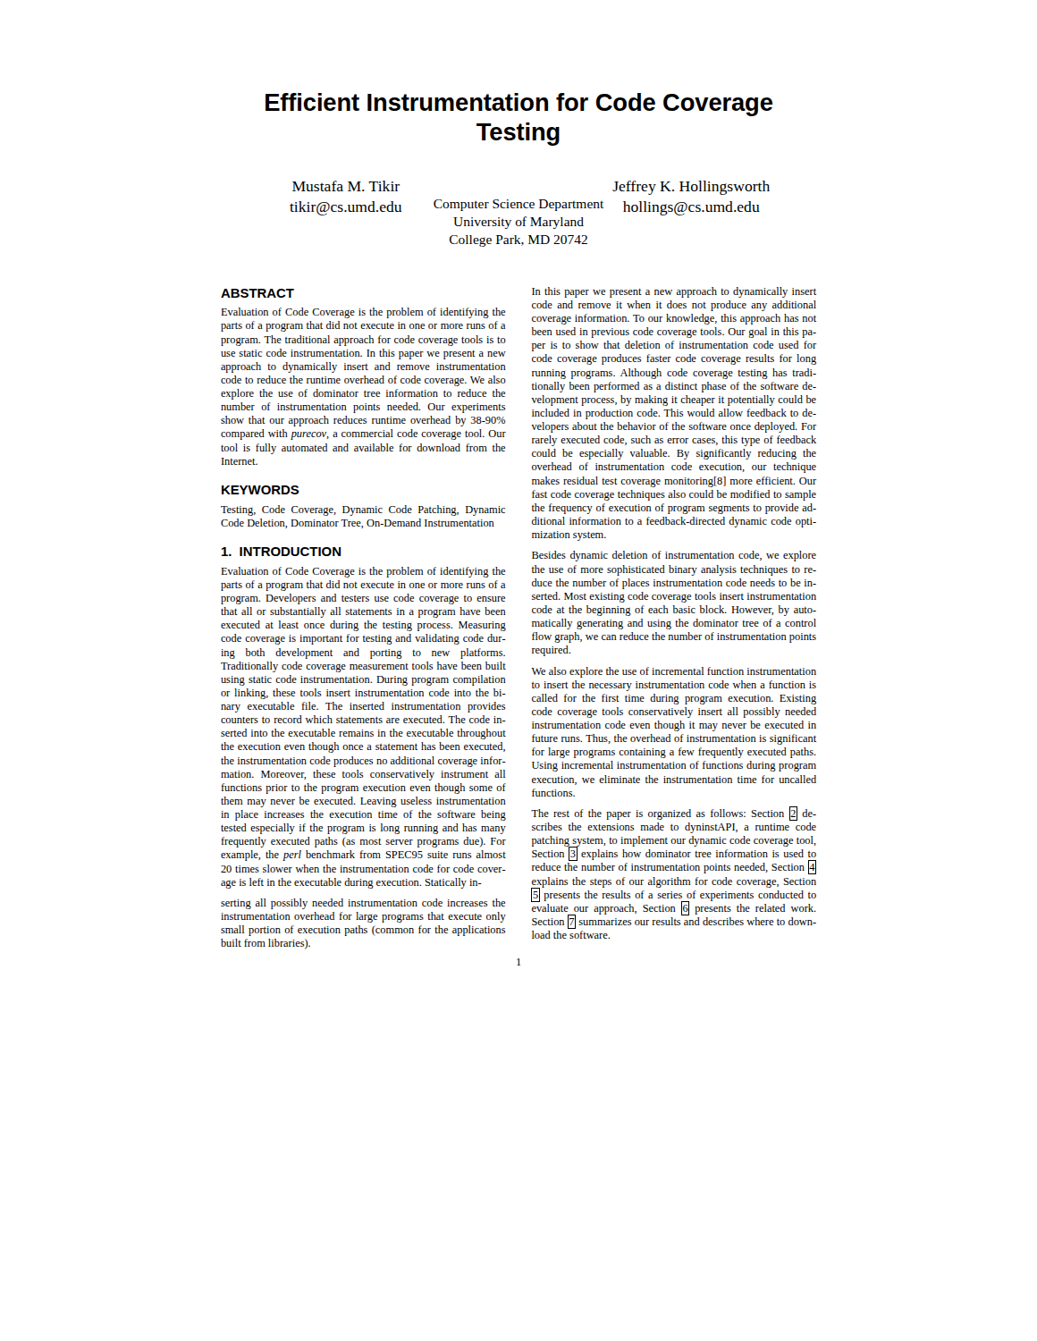Efficient Instrumentation for Code Coverage Testing
| Mustafa M. Tikir tikir@cs.umd.edu | | Jeffrey K. Hollingsworth hollings@cs.umd.edu |
Computer Science Department
University of Maryland
College Park, MD 20742
ABSTRACT
Evaluation of Code Coverage is the problem of identifying the parts of a program that did not execute in one or more runs of a program. The traditional approach for code coverage tools is to use static code instrumentation. In this paper we present a new approach to dynamically insert and remove instrumentation code to reduce the runtime overhead of code coverage. We also explore the use of dominator tree information to reduce the number of instrumentation points needed. Our experiments show that our approach reduces runtime overhead by 38-90% compared with purecov, a commercial code coverage tool. Our tool is fully automated and available for download from the Internet.
KEYWORDS
Testing, Code Coverage, Dynamic Code Patching, Dynamic Code Deletion, Dominator Tree, On-Demand Instrumentation
1. INTRODUCTION
Evaluation of Code Coverage is the problem of identifying the parts of a program that did not execute in one or more runs of a program. Developers and testers use code coverage to ensure that all or substantially all statements in a program have been executed at least once during the testing process. Measuring code coverage is important for testing and validating code during both development and porting to new platforms. Traditionally code coverage measurement tools have been built using static code instrumentation. During program compilation or linking, these tools insert instrumentation code into the binary executable file. The inserted instrumentation provides counters to record which statements are executed. The code inserted into the executable remains in the executable throughout the execution even though once a statement has been executed, the instrumentation code produces no additional coverage information. Moreover, these tools conservatively instrument all functions prior to the program execution even though some of them may never be executed. Leaving useless instrumentation in place increases the execution time of the software being tested especially if the program is long running and has many frequently executed paths (as most server programs due). For example, the perl benchmark from SPEC95 suite runs almost 20 times slower when the instrumentation code for code coverage is left in the executable during execution. Statically in-
serting all possibly needed instrumentation code increases the instrumentation overhead for large programs that execute only small portion of execution paths (common for the applications built from libraries).
In this paper we present a new approach to dynamically insert code and remove it when it does not produce any additional coverage information. To our knowledge, this approach has not been used in previous code coverage tools. Our goal in this paper is to show that deletion of instrumentation code used for code coverage produces faster code coverage results for long running programs. Although code coverage testing has traditionally been performed as a distinct phase of the software development process, by making it cheaper it potentially could be included in production code. This would allow feedback to developers about the behavior of the software once deployed. For rarely executed code, such as error cases, this type of feedback could be especially valuable. By significantly reducing the overhead of instrumentation code execution, our technique makes residual test coverage monitoring[8] more efficient. Our fast code coverage techniques also could be modified to sample the frequency of execution of program segments to provide additional information to a feedback-directed dynamic code optimization system.
Besides dynamic deletion of instrumentation code, we explore the use of more sophisticated binary analysis techniques to reduce the number of places instrumentation code needs to be inserted. Most existing code coverage tools insert instrumentation code at the beginning of each basic block. However, by automatically generating and using the dominator tree of a control flow graph, we can reduce the number of instrumentation points required.
We also explore the use of incremental function instrumentation to insert the necessary instrumentation code when a function is called for the first time during program execution. Existing code coverage tools conservatively insert all possibly needed instrumentation code even though it may never be executed in future runs. Thus, the overhead of instrumentation is significant for large programs containing a few frequently executed paths. Using incremental instrumentation of functions during program execution, we eliminate the instrumentation time for uncalled functions.
The rest of the paper is organized as follows: Section 2 describes the extensions made to dyninstAPI, a runtime code patching system, to implement our dynamic code coverage tool, Section 3 explains how dominator tree information is used to reduce the number of instrumentation points needed, Section 4 explains the steps of our algorithm for code coverage, Section 5 presents the results of a series of experiments conducted to evaluate our approach, Section 6 presents the related work. Section 7 summarizes our results and describes where to download the software.
1